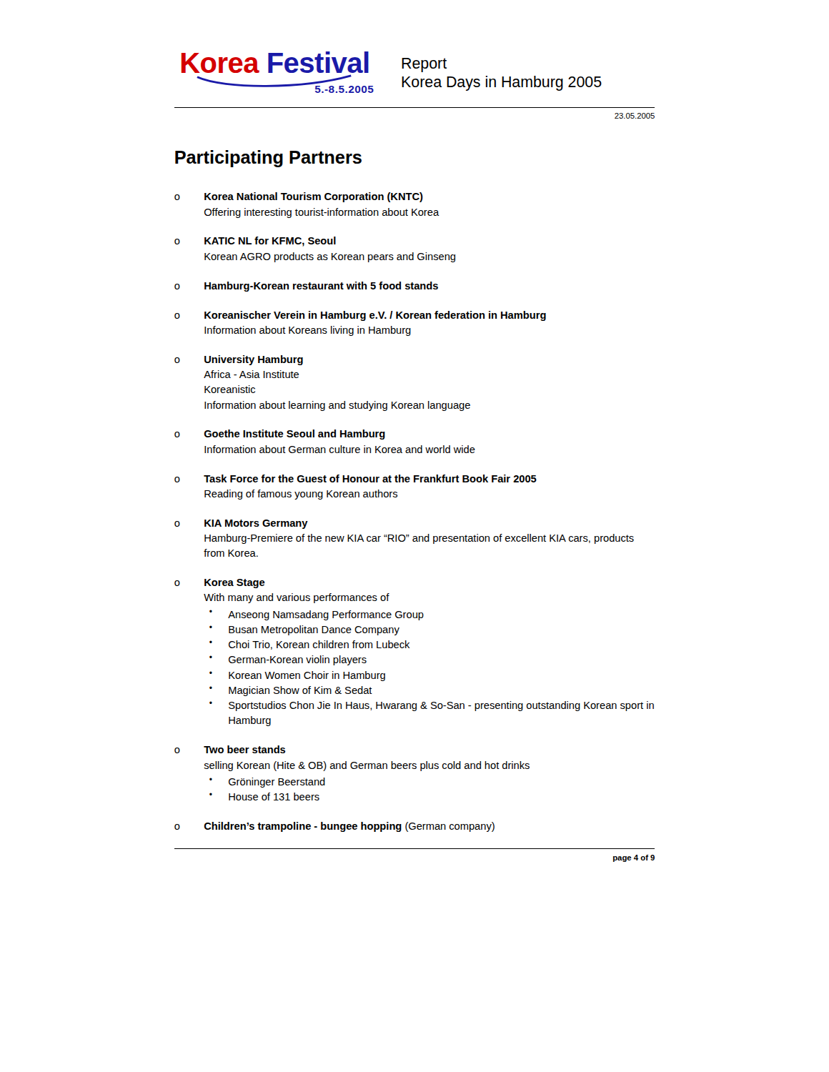Korea Festival
5.-8.5.2005
Report
Korea Days in Hamburg 2005
23.05.2005
Participating Partners
Korea National Tourism Corporation (KNTC)
Offering interesting tourist-information about Korea
KATIC NL for KFMC, Seoul
Korean AGRO products as Korean pears and Ginseng
Hamburg-Korean restaurant with 5 food stands
Koreanischer Verein in Hamburg e.V. / Korean federation in Hamburg
Information about Koreans living in Hamburg
University Hamburg
Africa - Asia Institute
Koreanistic
Information about learning and studying Korean language
Goethe Institute Seoul and Hamburg
Information about German culture in Korea and world wide
Task Force for the Guest of Honour at the Frankfurt Book Fair 2005
Reading of famous young Korean authors
KIA Motors Germany
Hamburg-Premiere of the new KIA car “RIO” and presentation of excellent KIA cars, products from Korea.
Korea Stage
With many and various performances of
Anseong Namsadang Performance Group
Busan Metropolitan Dance Company
Choi Trio, Korean children from Lubeck
German-Korean violin players
Korean Women Choir in Hamburg
Magician Show of Kim & Sedat
Sportstudios Chon Jie In Haus, Hwarang & So-San - presenting outstanding Korean sport in Hamburg
Two beer stands
selling Korean (Hite & OB) and German beers plus cold and hot drinks
Gröninger Beerstand
House of 131 beers
Children’s trampoline - bungee hopping (German company)
page 4 of 9